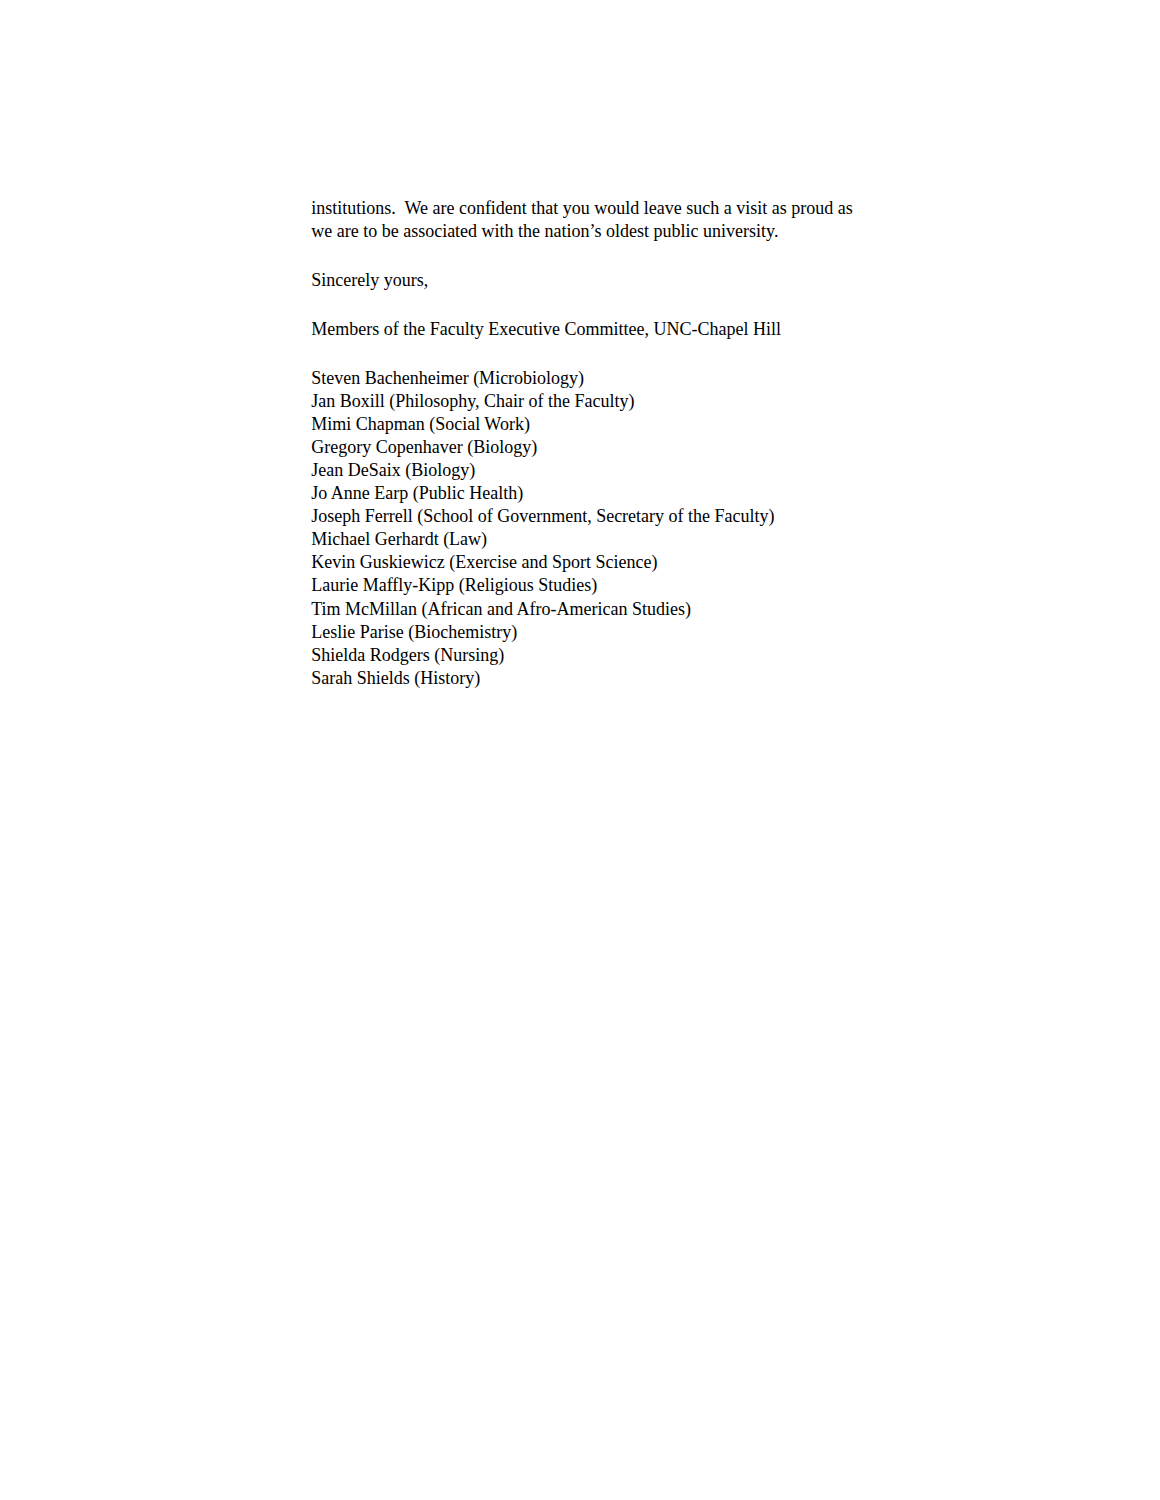institutions. We are confident that you would leave such a visit as proud as we are to be associated with the nation’s oldest public university.
Sincerely yours,
Members of the Faculty Executive Committee, UNC-Chapel Hill
Steven Bachenheimer (Microbiology)
Jan Boxill (Philosophy, Chair of the Faculty)
Mimi Chapman (Social Work)
Gregory Copenhaver (Biology)
Jean DeSaix (Biology)
Jo Anne Earp (Public Health)
Joseph Ferrell (School of Government, Secretary of the Faculty)
Michael Gerhardt (Law)
Kevin Guskiewicz (Exercise and Sport Science)
Laurie Maffly-Kipp (Religious Studies)
Tim McMillan (African and Afro-American Studies)
Leslie Parise (Biochemistry)
Shielda Rodgers (Nursing)
Sarah Shields (History)